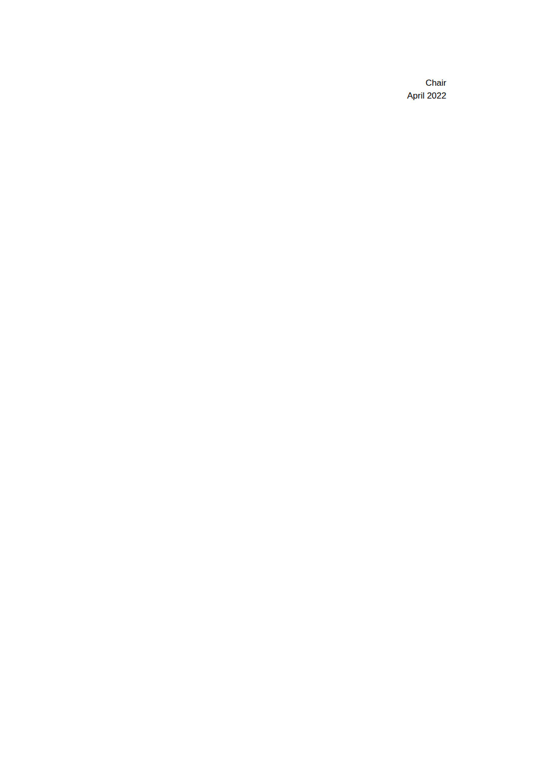Chair
April 2022